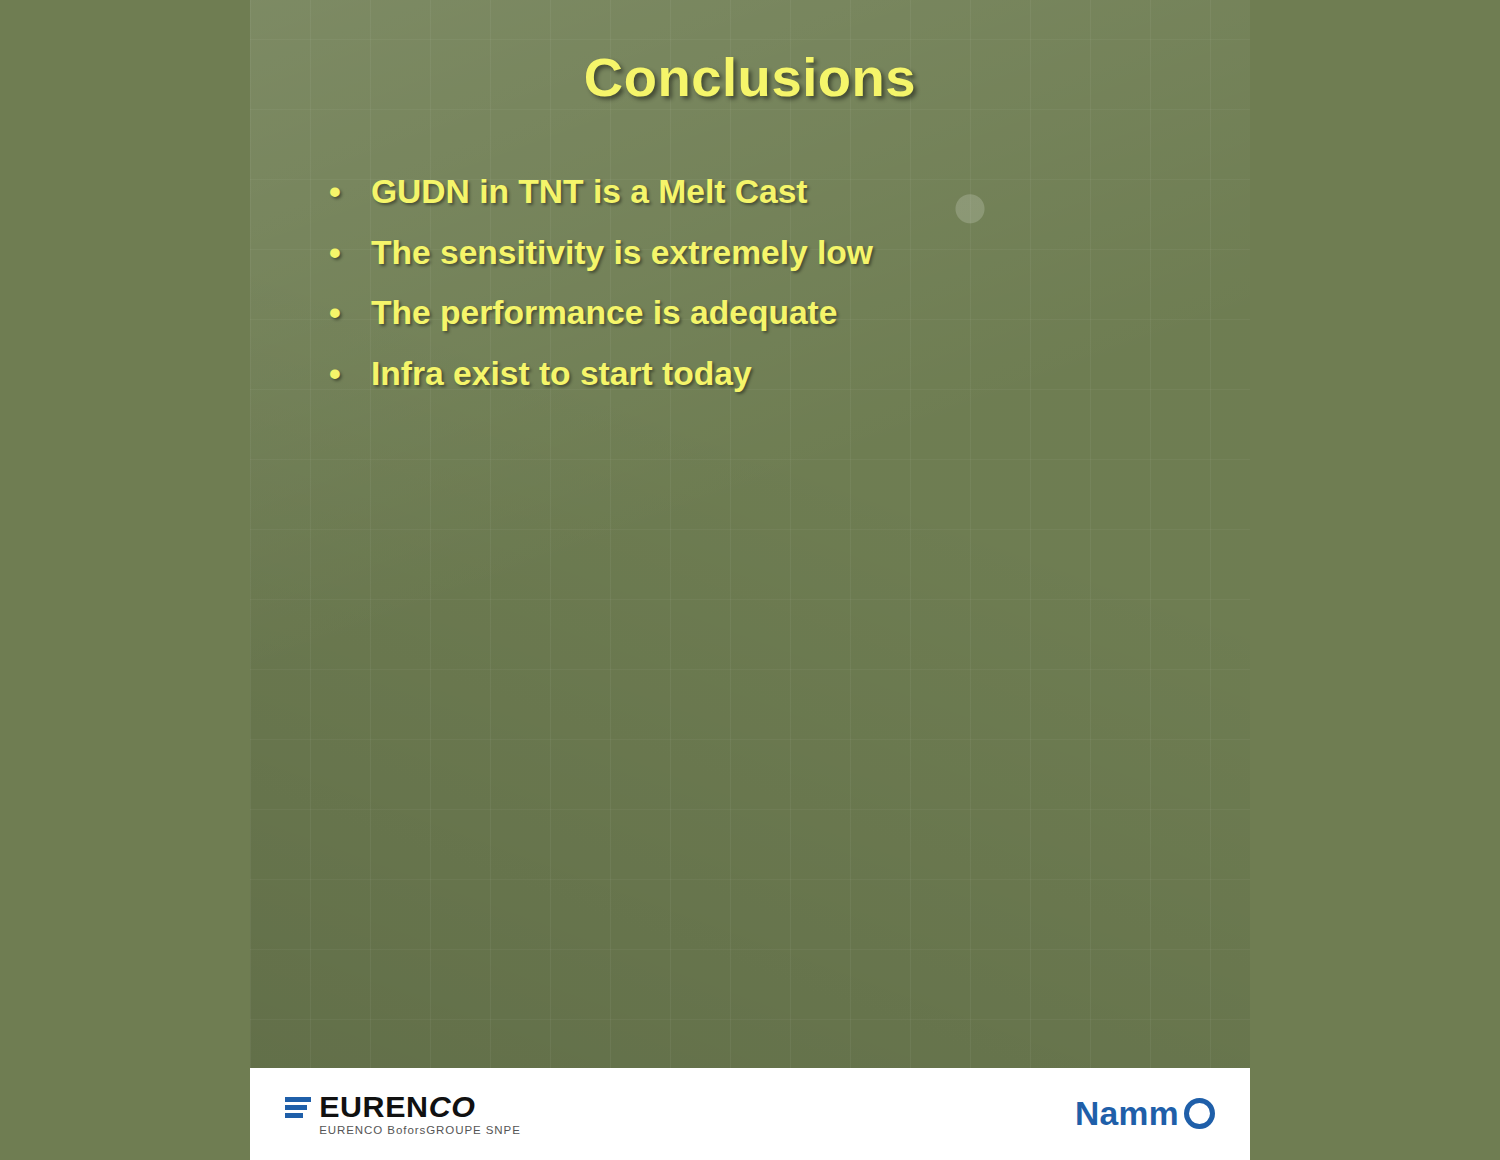Conclusions
GUDN in TNT is a Melt Cast
The sensitivity is extremely low
The performance is adequate
Infra exist to start today
EURENCO
EURENCO Bofors GROUPE SNPE
Namm